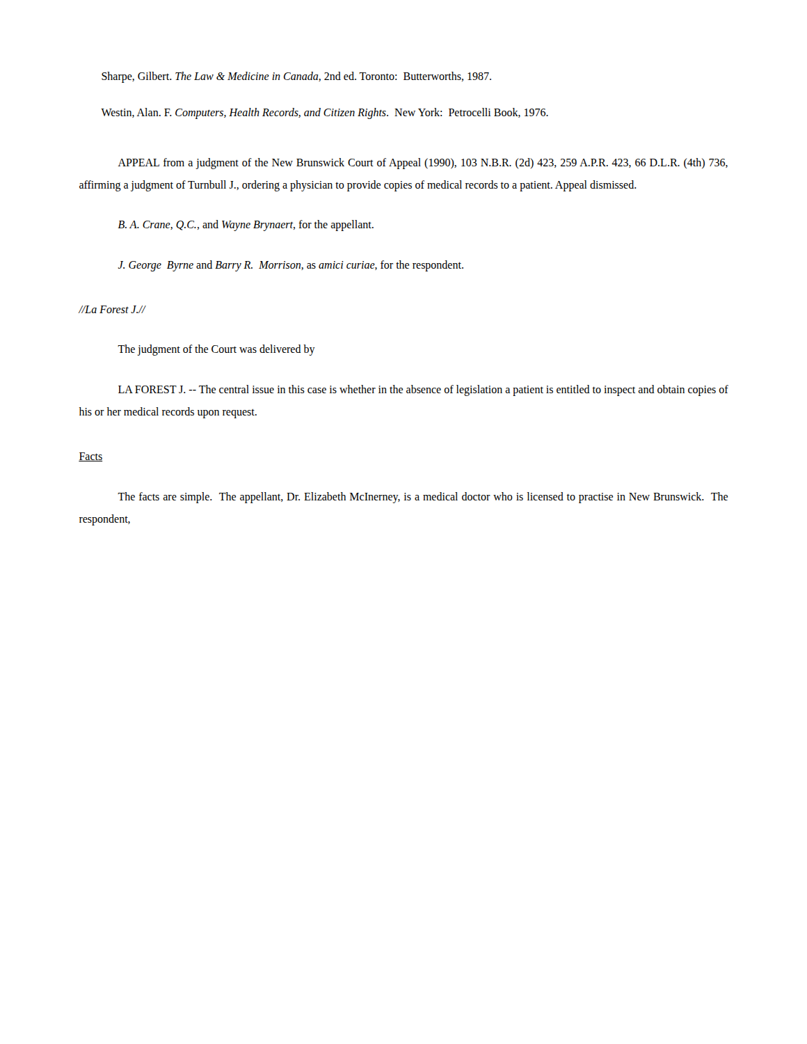Sharpe, Gilbert. The Law & Medicine in Canada, 2nd ed. Toronto: Butterworths, 1987.
Westin, Alan. F. Computers, Health Records, and Citizen Rights. New York: Petrocelli Book, 1976.
APPEAL from a judgment of the New Brunswick Court of Appeal (1990), 103 N.B.R. (2d) 423, 259 A.P.R. 423, 66 D.L.R. (4th) 736, affirming a judgment of Turnbull J., ordering a physician to provide copies of medical records to a patient. Appeal dismissed.
B. A. Crane, Q.C., and Wayne Brynaert, for the appellant.
J. George Byrne and Barry R. Morrison, as amici curiae, for the respondent.
//La Forest J.//
The judgment of the Court was delivered by
LA FOREST J. -- The central issue in this case is whether in the absence of legislation a patient is entitled to inspect and obtain copies of his or her medical records upon request.
Facts
The facts are simple. The appellant, Dr. Elizabeth McInerney, is a medical doctor who is licensed to practise in New Brunswick. The respondent,